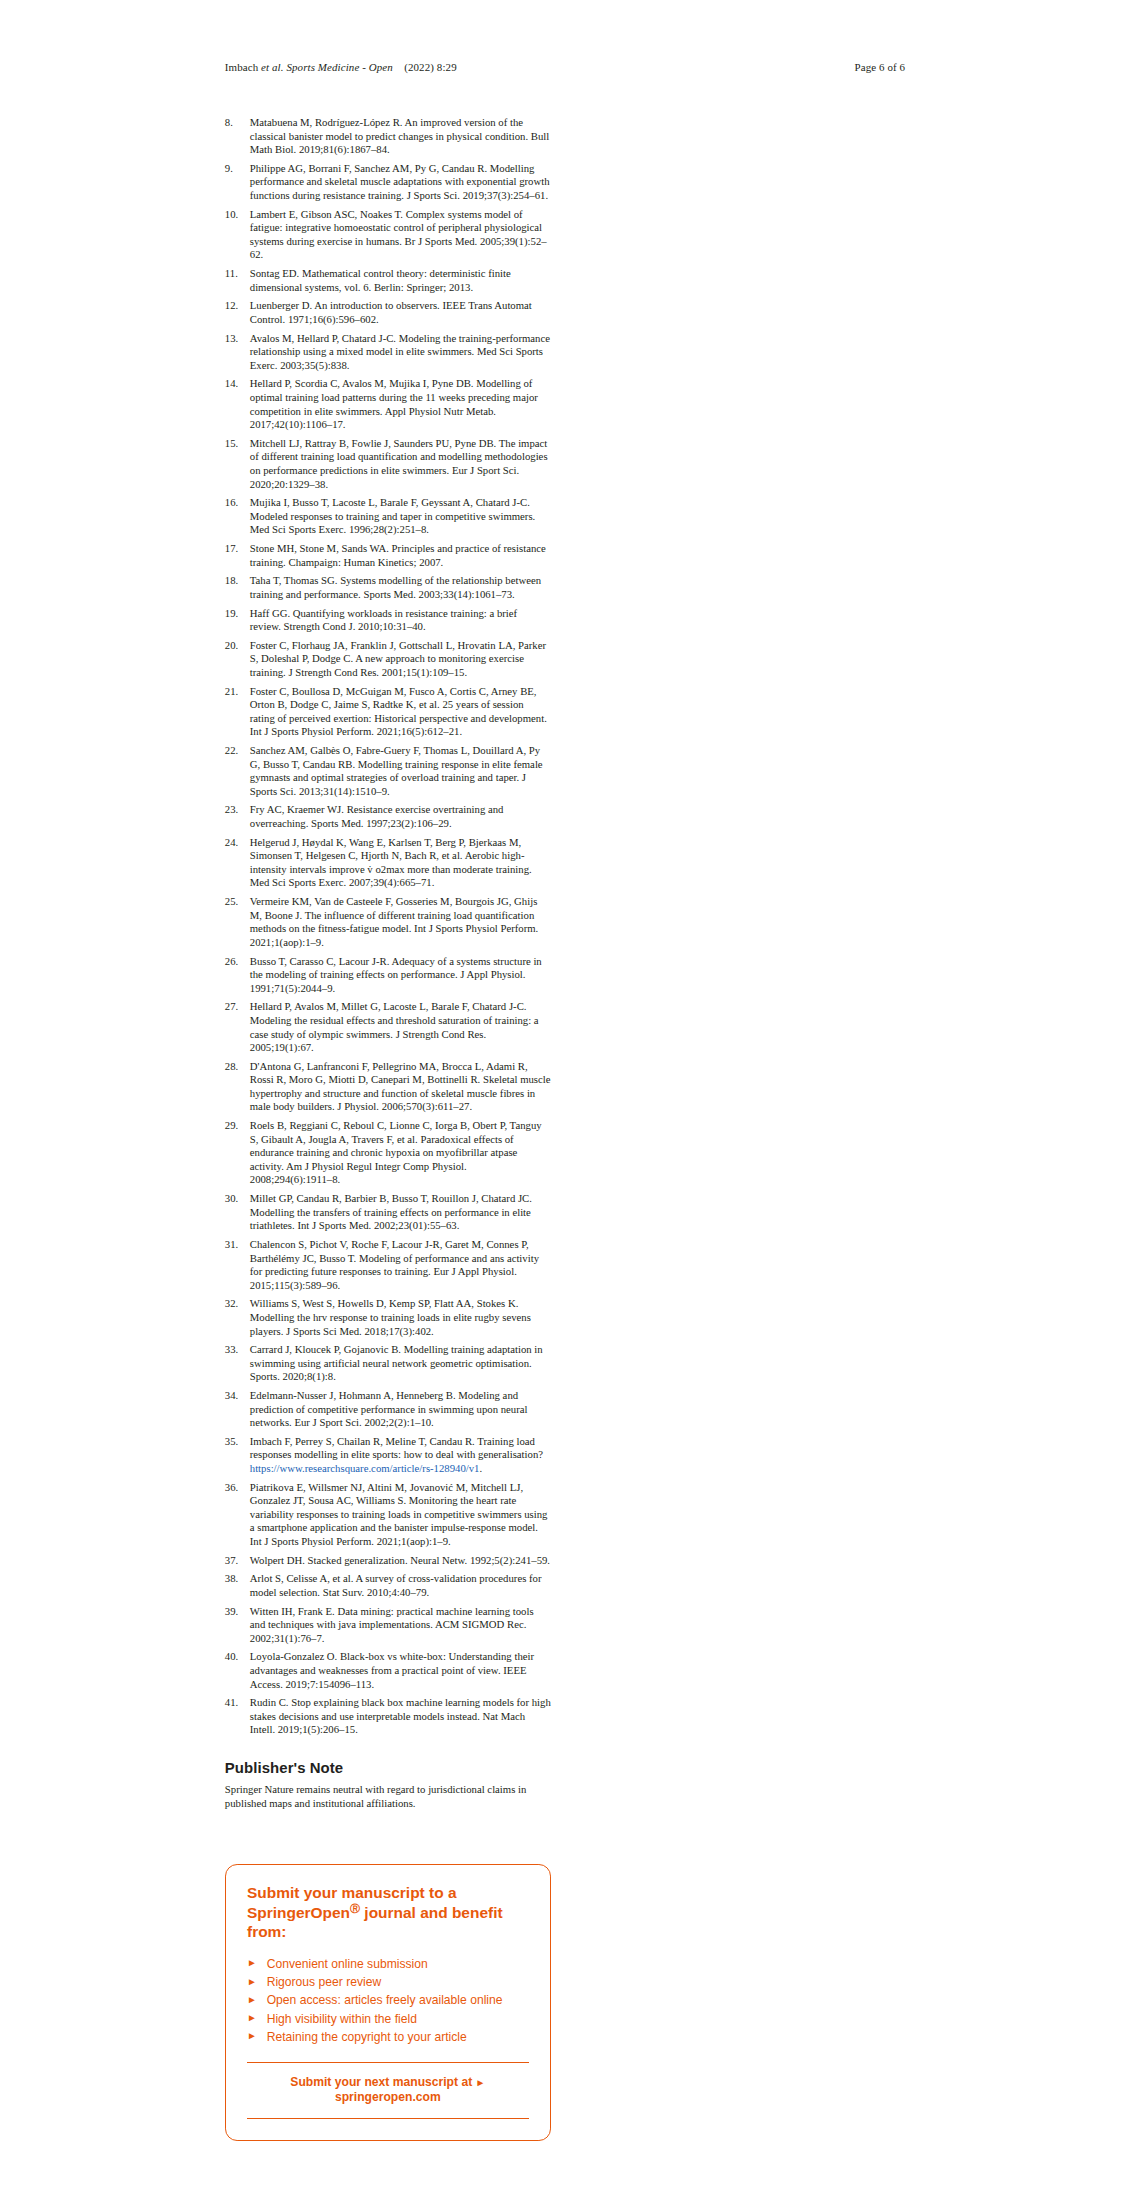Imbach et al. Sports Medicine - Open (2022) 8:29
Page 6 of 6
Matabuena M, Rodríguez-López R. An improved version of the classical banister model to predict changes in physical condition. Bull Math Biol. 2019;81(6):1867–84.
Philippe AG, Borrani F, Sanchez AM, Py G, Candau R. Modelling performance and skeletal muscle adaptations with exponential growth functions during resistance training. J Sports Sci. 2019;37(3):254–61.
Lambert E, Gibson ASC, Noakes T. Complex systems model of fatigue: integrative homoeostatic control of peripheral physiological systems during exercise in humans. Br J Sports Med. 2005;39(1):52–62.
Sontag ED. Mathematical control theory: deterministic finite dimensional systems, vol. 6. Berlin: Springer; 2013.
Luenberger D. An introduction to observers. IEEE Trans Automat Control. 1971;16(6):596–602.
Avalos M, Hellard P, Chatard J-C. Modeling the training-performance relationship using a mixed model in elite swimmers. Med Sci Sports Exerc. 2003;35(5):838.
Hellard P, Scordia C, Avalos M, Mujika I, Pyne DB. Modelling of optimal training load patterns during the 11 weeks preceding major competition in elite swimmers. Appl Physiol Nutr Metab. 2017;42(10):1106–17.
Mitchell LJ, Rattray B, Fowlie J, Saunders PU, Pyne DB. The impact of different training load quantification and modelling methodologies on performance predictions in elite swimmers. Eur J Sport Sci. 2020;20:1329–38.
Mujika I, Busso T, Lacoste L, Barale F, Geyssant A, Chatard J-C. Modeled responses to training and taper in competitive swimmers. Med Sci Sports Exerc. 1996;28(2):251–8.
Stone MH, Stone M, Sands WA. Principles and practice of resistance training. Champaign: Human Kinetics; 2007.
Taha T, Thomas SG. Systems modelling of the relationship between training and performance. Sports Med. 2003;33(14):1061–73.
Haff GG. Quantifying workloads in resistance training: a brief review. Strength Cond J. 2010;10:31–40.
Foster C, Florhaug JA, Franklin J, Gottschall L, Hrovatin LA, Parker S, Doleshal P, Dodge C. A new approach to monitoring exercise training. J Strength Cond Res. 2001;15(1):109–15.
Foster C, Boullosa D, McGuigan M, Fusco A, Cortis C, Arney BE, Orton B, Dodge C, Jaime S, Radtke K, et al. 25 years of session rating of perceived exertion: Historical perspective and development. Int J Sports Physiol Perform. 2021;16(5):612–21.
Sanchez AM, Galbès O, Fabre-Guery F, Thomas L, Douillard A, Py G, Busso T, Candau RB. Modelling training response in elite female gymnasts and optimal strategies of overload training and taper. J Sports Sci. 2013;31(14):1510–9.
Fry AC, Kraemer WJ. Resistance exercise overtraining and overreaching. Sports Med. 1997;23(2):106–29.
Helgerud J, Høydal K, Wang E, Karlsen T, Berg P, Bjerkaas M, Simonsen T, Helgesen C, Hjorth N, Bach R, et al. Aerobic high-intensity intervals improve v̇ o2max more than moderate training. Med Sci Sports Exerc. 2007;39(4):665–71.
Vermeire KM, Van de Casteele F, Gosseries M, Bourgois JG, Ghijs M, Boone J. The influence of different training load quantification methods on the fitness-fatigue model. Int J Sports Physiol Perform. 2021;1(aop):1–9.
Busso T, Carasso C, Lacour J-R. Adequacy of a systems structure in the modeling of training effects on performance. J Appl Physiol. 1991;71(5):2044–9.
Hellard P, Avalos M, Millet G, Lacoste L, Barale F, Chatard J-C. Modeling the residual effects and threshold saturation of training: a case study of olympic swimmers. J Strength Cond Res. 2005;19(1):67.
D'Antona G, Lanfranconi F, Pellegrino MA, Brocca L, Adami R, Rossi R, Moro G, Miotti D, Canepari M, Bottinelli R. Skeletal muscle hypertrophy and structure and function of skeletal muscle fibres in male body builders. J Physiol. 2006;570(3):611–27.
Roels B, Reggiani C, Reboul C, Lionne C, Iorga B, Obert P, Tanguy S, Gibault A, Jougla A, Travers F, et al. Paradoxical effects of endurance training and chronic hypoxia on myofibrillar atpase activity. Am J Physiol Regul Integr Comp Physiol. 2008;294(6):1911–8.
Millet GP, Candau R, Barbier B, Busso T, Rouillon J, Chatard JC. Modelling the transfers of training effects on performance in elite triathletes. Int J Sports Med. 2002;23(01):55–63.
Chalencon S, Pichot V, Roche F, Lacour J-R, Garet M, Connes P, Barthélémy JC, Busso T. Modeling of performance and ans activity for predicting future responses to training. Eur J Appl Physiol. 2015;115(3):589–96.
Williams S, West S, Howells D, Kemp SP, Flatt AA, Stokes K. Modelling the hrv response to training loads in elite rugby sevens players. J Sports Sci Med. 2018;17(3):402.
Carrard J, Kloucek P, Gojanovic B. Modelling training adaptation in swimming using artificial neural network geometric optimisation. Sports. 2020;8(1):8.
Edelmann-Nusser J, Hohmann A, Henneberg B. Modeling and prediction of competitive performance in swimming upon neural networks. Eur J Sport Sci. 2002;2(2):1–10.
Imbach F, Perrey S, Chailan R, Meline T, Candau R. Training load responses modelling in elite sports: how to deal with generalisation? https://www.researchsquare.com/article/rs-128940/v1.
Piatrikova E, Willsmer NJ, Altini M, Jovanović M, Mitchell LJ, Gonzalez JT, Sousa AC, Williams S. Monitoring the heart rate variability responses to training loads in competitive swimmers using a smartphone application and the banister impulse-response model. Int J Sports Physiol Perform. 2021;1(aop):1–9.
Wolpert DH. Stacked generalization. Neural Netw. 1992;5(2):241–59.
Arlot S, Celisse A, et al. A survey of cross-validation procedures for model selection. Stat Surv. 2010;4:40–79.
Witten IH, Frank E. Data mining: practical machine learning tools and techniques with java implementations. ACM SIGMOD Rec. 2002;31(1):76–7.
Loyola-Gonzalez O. Black-box vs white-box: Understanding their advantages and weaknesses from a practical point of view. IEEE Access. 2019;7:154096–113.
Rudin C. Stop explaining black box machine learning models for high stakes decisions and use interpretable models instead. Nat Mach Intell. 2019;1(5):206–15.
Publisher's Note
Springer Nature remains neutral with regard to jurisdictional claims in published maps and institutional affiliations.
Submit your manuscript to a SpringerOpenⓇ journal and benefit from:
Convenient online submission
Rigorous peer review
Open access: articles freely available online
High visibility within the field
Retaining the copyright to your article
Submit your next manuscript at ► springeropen.com